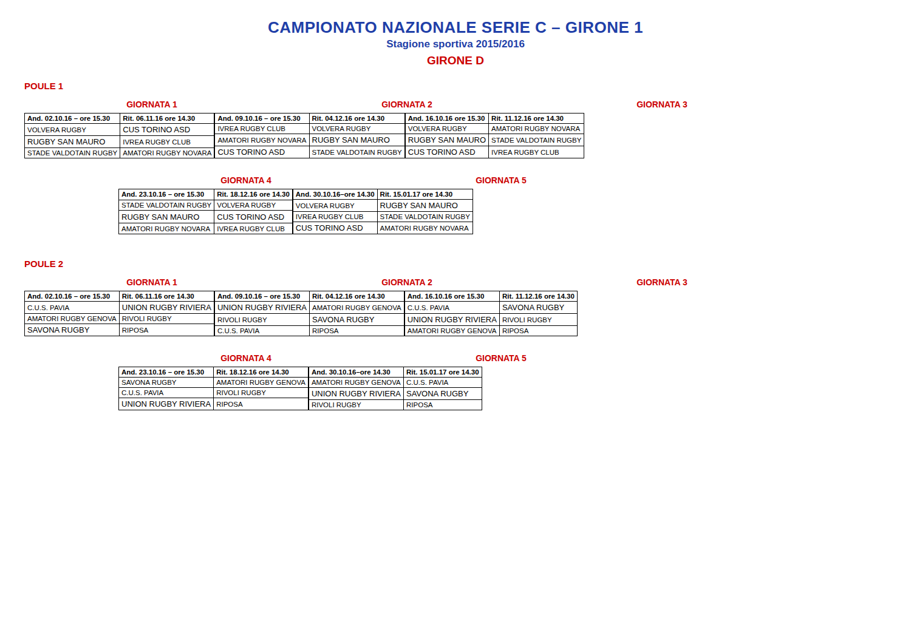CAMPIONATO NAZIONALE SERIE C – GIRONE 1
Stagione sportiva 2015/2016
GIRONE D
POULE 1
GIORNATA 1 GIORNATA 2 GIORNATA 3
| And. 02.10.16 – ore 15.30 | Rit. 06.11.16 ore 14.30 |
| --- | --- |
| VOLVERA RUGBY | CUS TORINO ASD |
| RUGBY SAN MAURO | IVREA RUGBY CLUB |
| STADE VALDOTAIN RUGBY | AMATORI RUGBY NOVARA |
| And. 09.10.16 – ore 15.30 | Rit. 04.12.16 ore 14.30 |
| --- | --- |
| IVREA RUGBY CLUB | VOLVERA RUGBY |
| AMATORI RUGBY NOVARA | RUGBY SAN MAURO |
| CUS TORINO ASD | STADE VALDOTAIN RUGBY |
| And. 16.10.16 ore 15.30 | Rit. 11.12.16 ore 14.30 |
| --- | --- |
| VOLVERA RUGBY | AMATORI RUGBY NOVARA |
| RUGBY SAN MAURO | STADE VALDOTAIN RUGBY |
| CUS TORINO ASD | IVREA RUGBY CLUB |
GIORNATA 4 GIORNATA 5
| And. 23.10.16 – ore 15.30 | Rit. 18.12.16 ore 14.30 |
| --- | --- |
| STADE VALDOTAIN RUGBY | VOLVERA RUGBY |
| RUGBY SAN MAURO | CUS TORINO ASD |
| AMATORI RUGBY NOVARA | IVREA RUGBY CLUB |
| And. 30.10.16–ore 14.30 | Rit. 15.01.17 ore 14.30 |
| --- | --- |
| VOLVERA RUGBY | RUGBY SAN MAURO |
| IVREA RUGBY CLUB | STADE VALDOTAIN RUGBY |
| CUS TORINO ASD | AMATORI RUGBY NOVARA |
POULE 2
GIORNATA 1 GIORNATA 2 GIORNATA 3
| And. 02.10.16 – ore 15.30 | Rit. 06.11.16 ore 14.30 |
| --- | --- |
| C.U.S. PAVIA | UNION RUGBY RIVIERA |
| AMATORI RUGBY GENOVA | RIVOLI RUGBY |
| SAVONA RUGBY | RIPOSA |
| And. 09.10.16 – ore 15.30 | Rit. 04.12.16 ore 14.30 |
| --- | --- |
| UNION RUGBY RIVIERA | AMATORI RUGBY GENOVA |
| RIVOLI RUGBY | SAVONA RUGBY |
| C.U.S. PAVIA | RIPOSA |
| And. 16.10.16 ore 15.30 | Rit. 11.12.16 ore 14.30 |
| --- | --- |
| C.U.S. PAVIA | SAVONA RUGBY |
| UNION RUGBY RIVIERA | RIVOLI RUGBY |
| AMATORI RUGBY GENOVA | RIPOSA |
GIORNATA 4 GIORNATA 5
| And. 23.10.16 – ore 15.30 | Rit. 18.12.16 ore 14.30 |
| --- | --- |
| SAVONA RUGBY | AMATORI RUGBY GENOVA |
| C.U.S. PAVIA | RIVOLI RUGBY |
| UNION RUGBY RIVIERA | RIPOSA |
| And. 30.10.16–ore 14.30 | Rit. 15.01.17 ore 14.30 |
| --- | --- |
| AMATORI RUGBY GENOVA | C.U.S. PAVIA |
| UNION RUGBY RIVIERA | SAVONA RUGBY |
| RIVOLI RUGBY | RIPOSA |